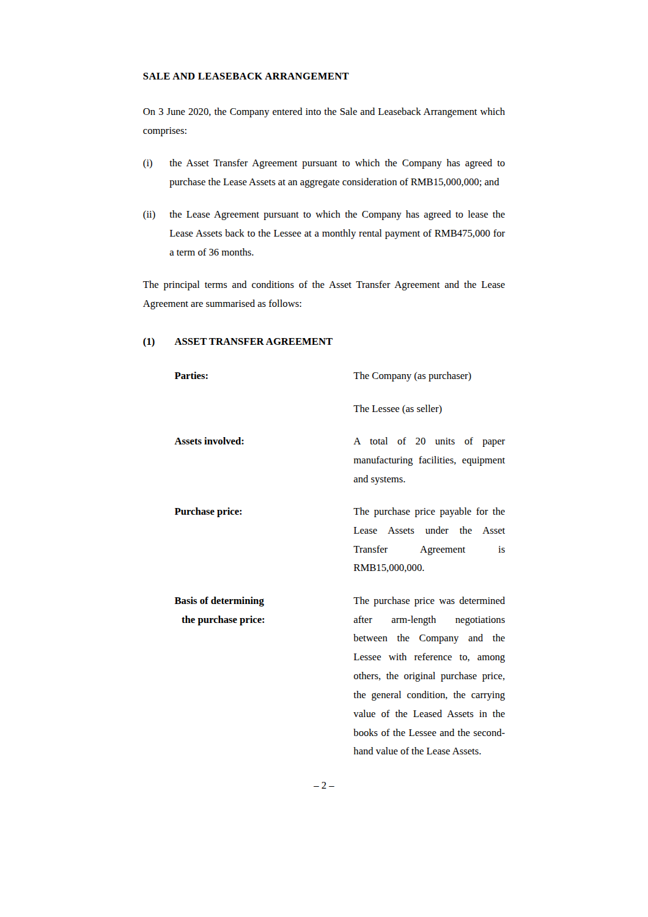SALE AND LEASEBACK ARRANGEMENT
On 3 June 2020, the Company entered into the Sale and Leaseback Arrangement which comprises:
(i)
the Asset Transfer Agreement pursuant to which the Company has agreed to purchase the Lease Assets at an aggregate consideration of RMB15,000,000; and
(ii)
the Lease Agreement pursuant to which the Company has agreed to lease the Lease Assets back to the Lessee at a monthly rental payment of RMB475,000 for a term of 36 months.
The principal terms and conditions of the Asset Transfer Agreement and the Lease Agreement are summarised as follows:
(1) ASSET TRANSFER AGREEMENT
Parties:
The Company (as purchaser)
The Lessee (as seller)
Assets involved:
A total of 20 units of paper manufacturing facilities, equipment and systems.
Purchase price:
The purchase price payable for the Lease Assets under the Asset Transfer Agreement is RMB15,000,000.
Basis of determiningthe purchase price:
The purchase price was determined after arm-length negotiations between the Company and the Lessee with reference to, among others, the original purchase price, the general condition, the carrying value of the Leased Assets in the books of the Lessee and the second-hand value of the Lease Assets.
– 2 –